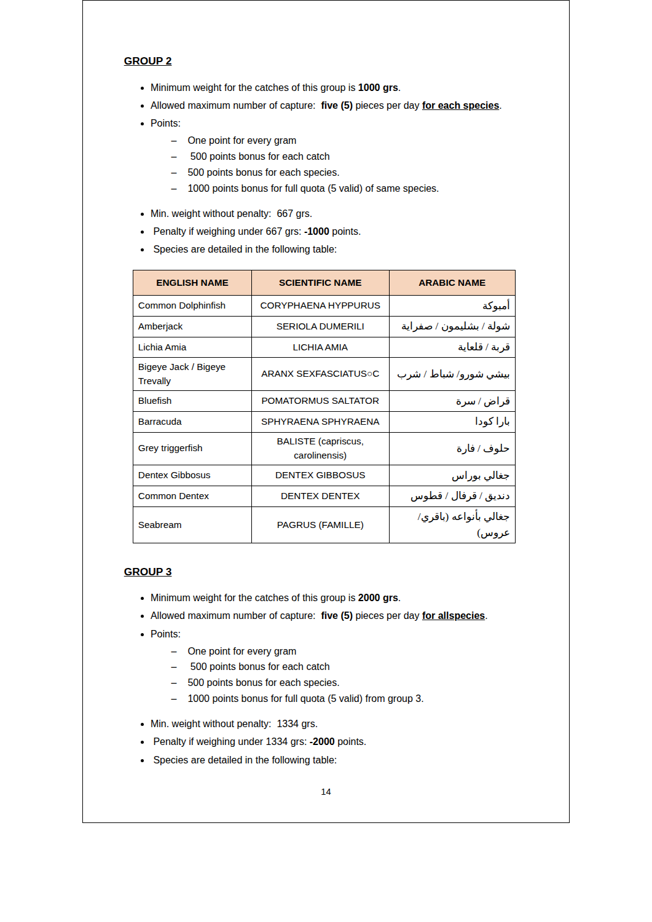GROUP 2
Minimum weight for the catches of this group is 1000 grs.
Allowed maximum number of capture: five (5) pieces per day for each species.
Points:
One point for every gram
500 points bonus for each catch
500 points bonus for each species.
1000 points bonus for full quota (5 valid) of same species.
Min. weight without penalty: 667 grs.
Penalty if weighing under 667 grs: -1000 points.
Species are detailed in the following table:
| ENGLISH NAME | SCIENTIFIC NAME | ARABIC NAME |
| --- | --- | --- |
| Common Dolphinfish | CORYPHAENA HYPPURUS | أمبوكة |
| Amberjack | SERIOLA DUMERILI | شولة / بشليمون / صفراية |
| Lichia Amia | LICHIA AMIA | قربة / قلعاية |
| Bigeye Jack / Bigeye Trevally | ARANX SEXFASCIATUS○C | بيشي شورو/ شباط / شرب |
| Bluefish | POMATORMUS SALTATOR | قراض / سرة |
| Barracuda | SPHYRAENA SPHYRAENA | بارا كودا |
| Grey triggerfish | BALISTE (capriscus, carolinensis) | حلوف / فارة |
| Dentex Gibbosus | DENTEX GIBBOSUS | جغالي بوراس |
| Common Dentex | DENTEX DENTEX | دنديق / قرفال / قطوس |
| Seabream | PAGRUS (FAMILLE) | جغالي بأنواعه (باقري/ عروس) |
GROUP 3
Minimum weight for the catches of this group is 2000 grs.
Allowed maximum number of capture: five (5) pieces per day for allspecies.
Points:
One point for every gram
500 points bonus for each catch
500 points bonus for each species.
1000 points bonus for full quota (5 valid) from group 3.
Min. weight without penalty: 1334 grs.
Penalty if weighing under 1334 grs: -2000 points.
Species are detailed in the following table:
14